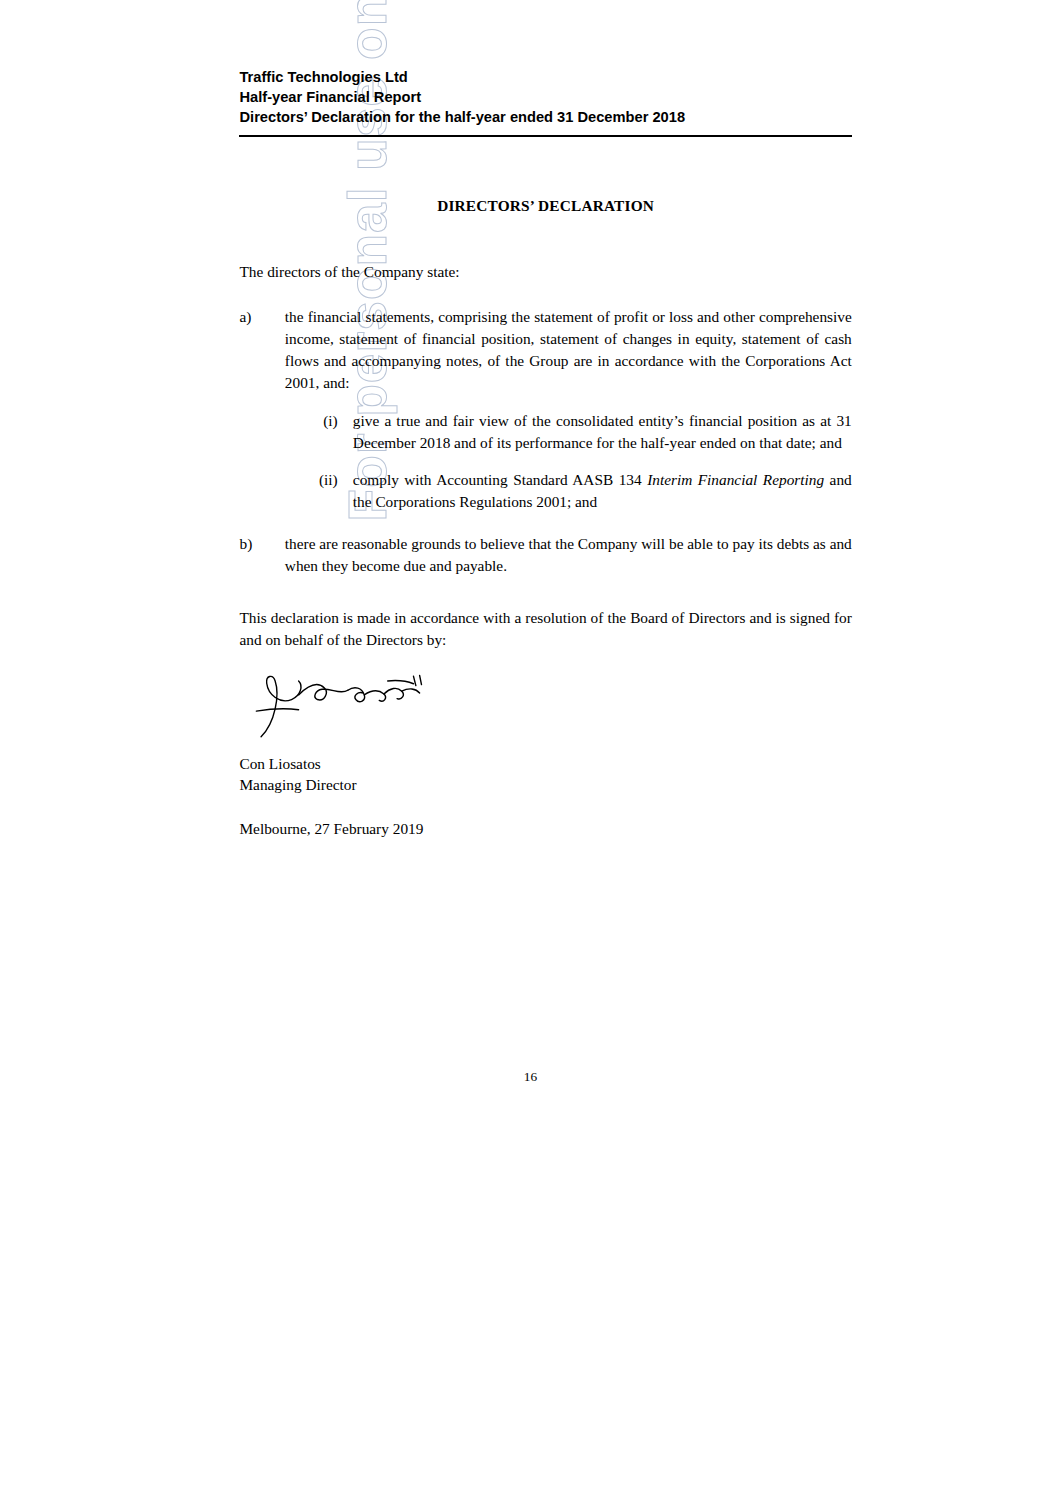For personal use only
Traffic Technologies Ltd
Half-year Financial Report
Directors’ Declaration for the half-year ended 31 December 2018
DIRECTORS’ DECLARATION
The directors of the Company state:
a) the financial statements, comprising the statement of profit or loss and other comprehensive income, statement of financial position, statement of changes in equity, statement of cash flows and accompanying notes, of the Group are in accordance with the Corporations Act 2001, and:
(i) give a true and fair view of the consolidated entity’s financial position as at 31 December 2018 and of its performance for the half-year ended on that date; and
(ii) comply with Accounting Standard AASB 134 Interim Financial Reporting and the Corporations Regulations 2001; and
b) there are reasonable grounds to believe that the Company will be able to pay its debts as and when they become due and payable.
This declaration is made in accordance with a resolution of the Board of Directors and is signed for and on behalf of the Directors by:
Con Liosatos
Managing Director
Melbourne, 27 February 2019
16